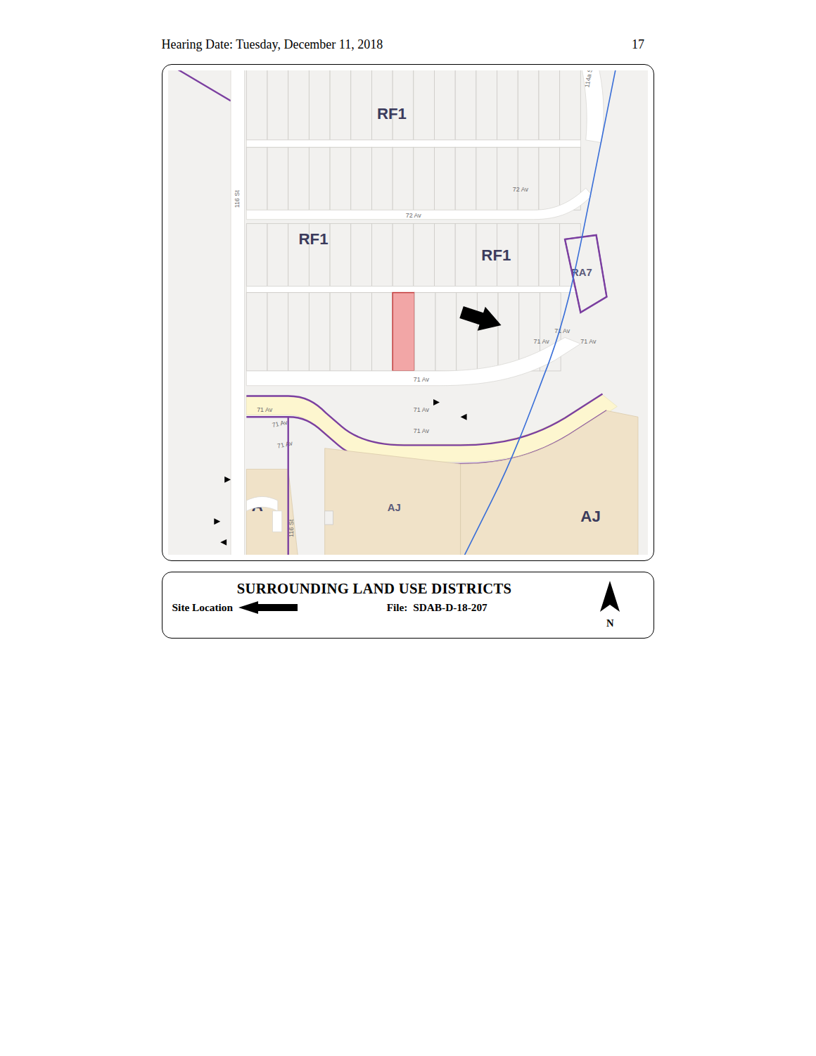Hearing Date: Tuesday, December 11, 2018
17
114a St RF1 72 Av 72 Av 72 Av 116 St RF1 RF1 RA7 71 Av 71 Av 71 Av 71 Av 71 Av 71 Av 71 Av 71 Av 71 Av AJ AJ A 116 St
SURROUNDING LAND USE DISTRICTS
Site Location
File: SDAB-D-18-207
N